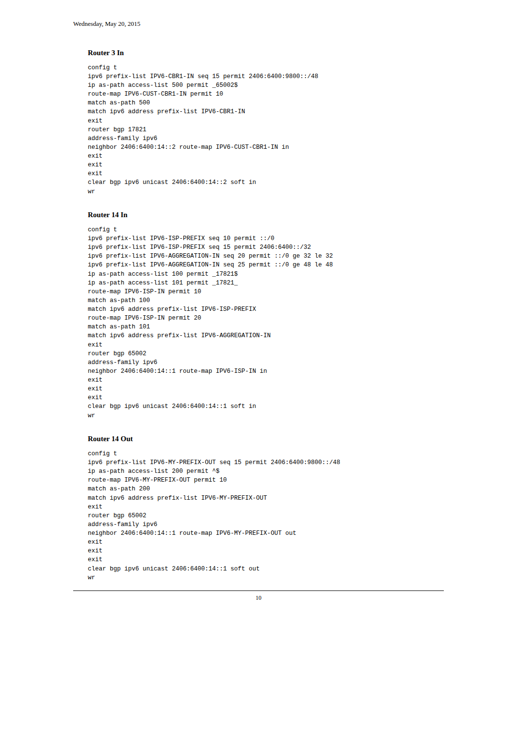Wednesday, May 20, 2015
Router 3 In
config t
ipv6 prefix-list IPV6-CBR1-IN seq 15 permit 2406:6400:9800::/48
ip as-path access-list 500 permit _65002$
route-map IPV6-CUST-CBR1-IN permit 10
match as-path 500
match ipv6 address prefix-list IPV6-CBR1-IN
exit
router bgp 17821
address-family ipv6
neighbor 2406:6400:14::2 route-map IPV6-CUST-CBR1-IN in
exit
exit
exit
clear bgp ipv6 unicast 2406:6400:14::2 soft in
wr
Router 14 In
config t
ipv6 prefix-list IPV6-ISP-PREFIX seq 10 permit ::/0
ipv6 prefix-list IPV6-ISP-PREFIX seq 15 permit 2406:6400::/32
ipv6 prefix-list IPV6-AGGREGATION-IN seq 20 permit ::/0 ge 32 le 32
ipv6 prefix-list IPV6-AGGREGATION-IN seq 25 permit ::/0 ge 48 le 48
ip as-path access-list 100 permit _17821$
ip as-path access-list 101 permit _17821_
route-map IPV6-ISP-IN permit 10
match as-path 100
match ipv6 address prefix-list IPV6-ISP-PREFIX
route-map IPV6-ISP-IN permit 20
match as-path 101
match ipv6 address prefix-list IPV6-AGGREGATION-IN
exit
router bgp 65002
address-family ipv6
neighbor 2406:6400:14::1 route-map IPV6-ISP-IN in
exit
exit
exit
clear bgp ipv6 unicast 2406:6400:14::1 soft in
wr
Router 14 Out
config t
ipv6 prefix-list IPV6-MY-PREFIX-OUT seq 15 permit 2406:6400:9800::/48
ip as-path access-list 200 permit ^$
route-map IPV6-MY-PREFIX-OUT permit 10
match as-path 200
match ipv6 address prefix-list IPV6-MY-PREFIX-OUT
exit
router bgp 65002
address-family ipv6
neighbor 2406:6400:14::1 route-map IPV6-MY-PREFIX-OUT out
exit
exit
exit
clear bgp ipv6 unicast 2406:6400:14::1 soft out
wr
10